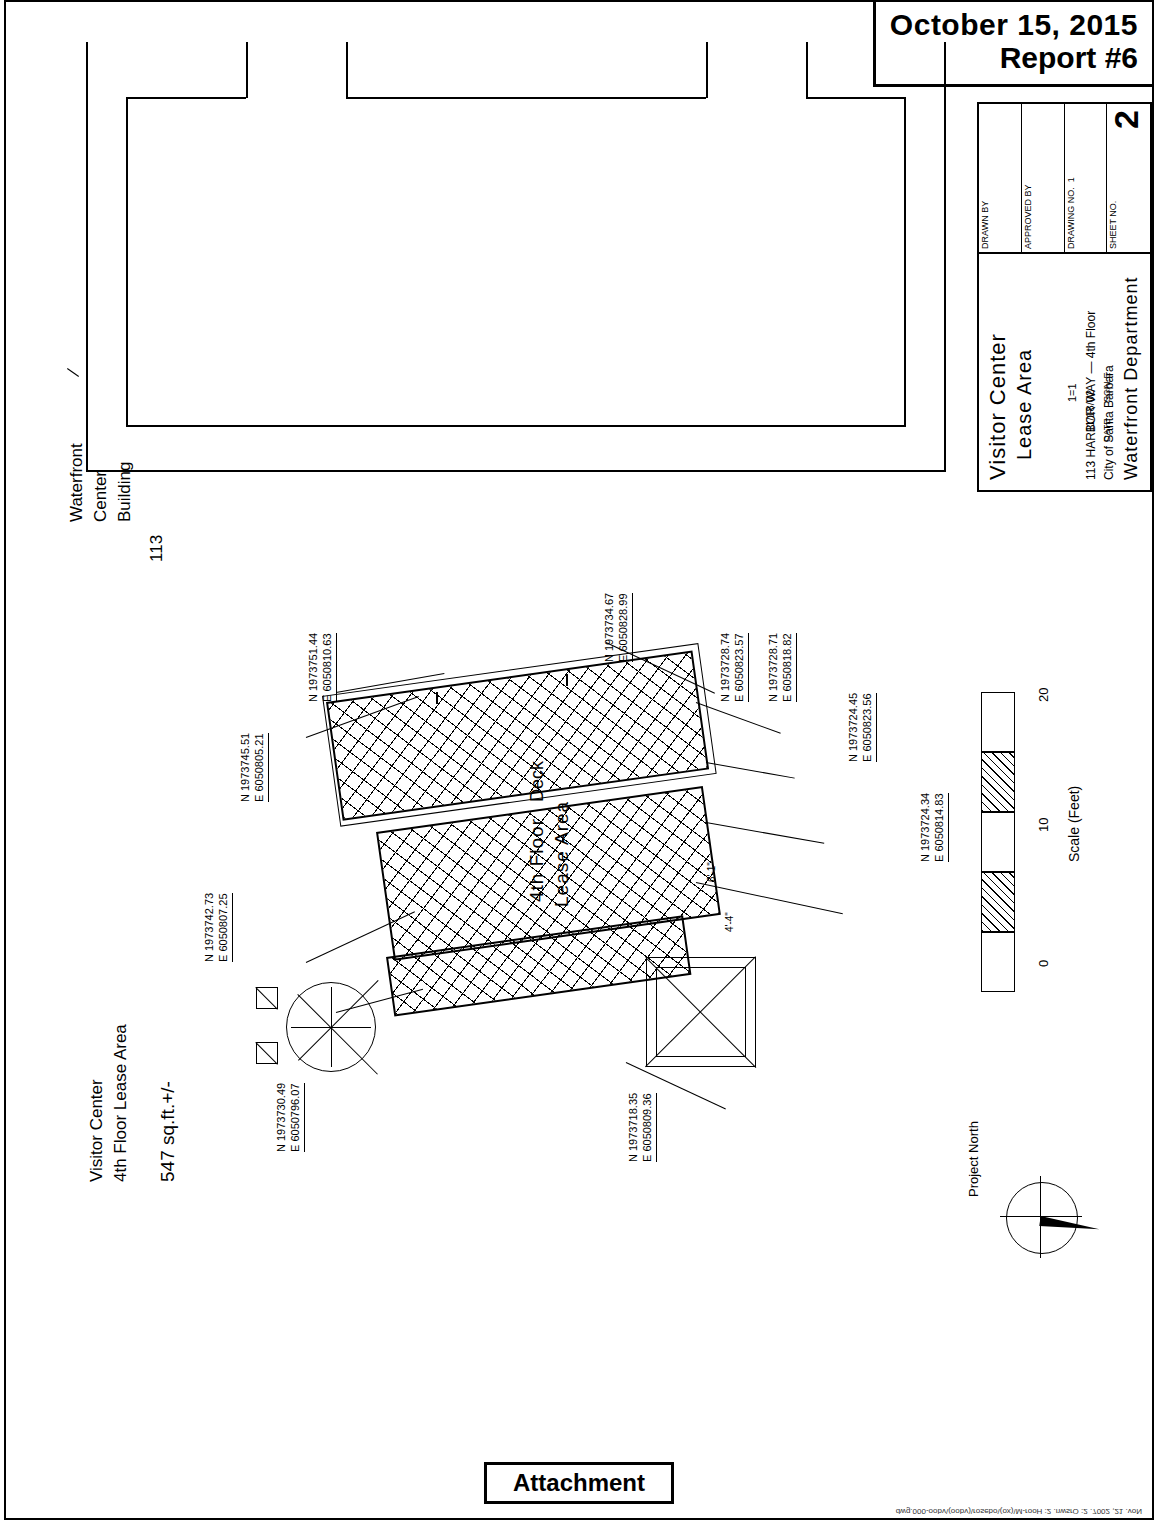October 15, 2015
Report #6
Deck
4th Floor
Lease Area
6'-1"
4'-4"
N 1973745.51 E 6050805.21
N 1973751.44 E 6050810.63
N 1973734.67 E 6050828.99
N 1973728.74 E 6050823.57
N 1973728.71 E 6050818.82
N 1973724.45 E 6050823.56
N 1973724.34 E 6050814.83
N 1973742.73 E 6050807.25
N 1973730.49 E 6050796.07
N 1973718.35 E 6050809.36
Waterfront
Center
Building
113
Visitor Center
4th Floor Lease Area
547 sq.ft.+/-
20
10
0
Scale (Feet)
Project North
Visitor Center
Lease Area
113 HARBOR WAY — 4th Floor
City of Santa Barbara
Waterfront Department
DRAWN BY
APPROVED BY
DRAWING NO. 1
SHEET NO.
2
1=1
11/18/02
SCALE
DATE
Attachment
dwg.000-oobv\(oobv)\rosebo\(ox)\M-rooH :2 .nwsrO :2 .7002 ,21 .voN